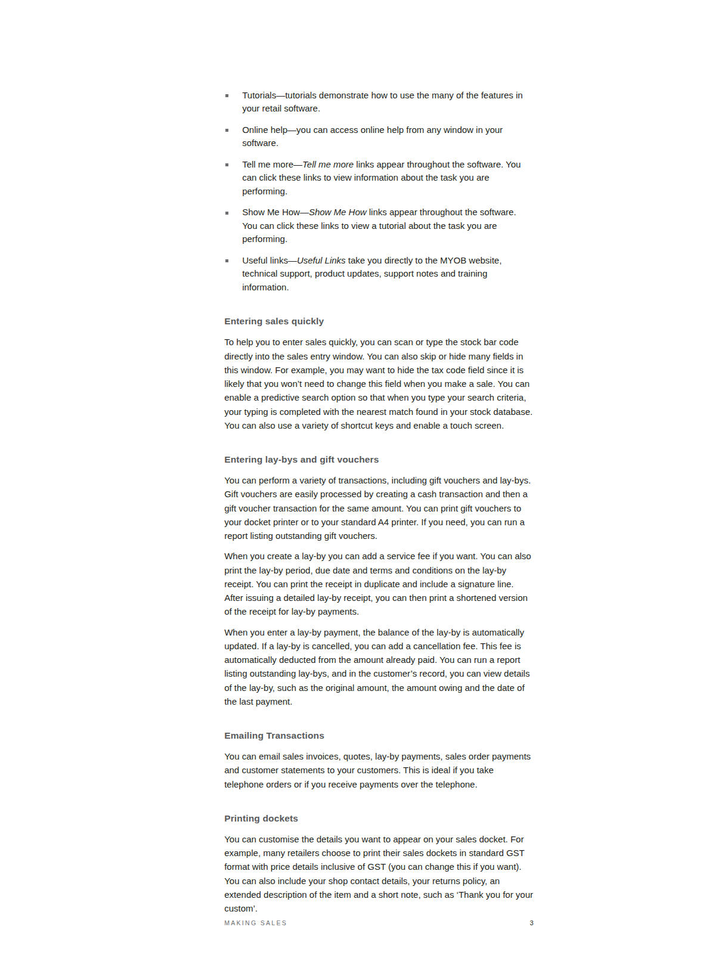Tutorials—tutorials demonstrate how to use the many of the features in your retail software.
Online help—you can access online help from any window in your software.
Tell me more—Tell me more links appear throughout the software. You can click these links to view information about the task you are performing.
Show Me How—Show Me How links appear throughout the software. You can click these links to view a tutorial about the task you are performing.
Useful links—Useful Links take you directly to the MYOB website, technical support, product updates, support notes and training information.
Entering sales quickly
To help you to enter sales quickly, you can scan or type the stock bar code directly into the sales entry window. You can also skip or hide many fields in this window. For example, you may want to hide the tax code field since it is likely that you won’t need to change this field when you make a sale. You can enable a predictive search option so that when you type your search criteria, your typing is completed with the nearest match found in your stock database. You can also use a variety of shortcut keys and enable a touch screen.
Entering lay-bys and gift vouchers
You can perform a variety of transactions, including gift vouchers and lay-bys. Gift vouchers are easily processed by creating a cash transaction and then a gift voucher transaction for the same amount. You can print gift vouchers to your docket printer or to your standard A4 printer. If you need, you can run a report listing outstanding gift vouchers.
When you create a lay-by you can add a service fee if you want. You can also print the lay-by period, due date and terms and conditions on the lay-by receipt. You can print the receipt in duplicate and include a signature line. After issuing a detailed lay-by receipt, you can then print a shortened version of the receipt for lay-by payments.
When you enter a lay-by payment, the balance of the lay-by is automatically updated. If a lay-by is cancelled, you can add a cancellation fee. This fee is automatically deducted from the amount already paid. You can run a report listing outstanding lay-bys, and in the customer’s record, you can view details of the lay-by, such as the original amount, the amount owing and the date of the last payment.
Emailing Transactions
You can email sales invoices, quotes, lay-by payments, sales order payments and customer statements to your customers. This is ideal if you take telephone orders or if you receive payments over the telephone.
Printing dockets
You can customise the details you want to appear on your sales docket. For example, many retailers choose to print their sales dockets in standard GST format with price details inclusive of GST (you can change this if you want). You can also include your shop contact details, your returns policy, an extended description of the item and a short note, such as ‘Thank you for your custom’.
MAKING SALES 3